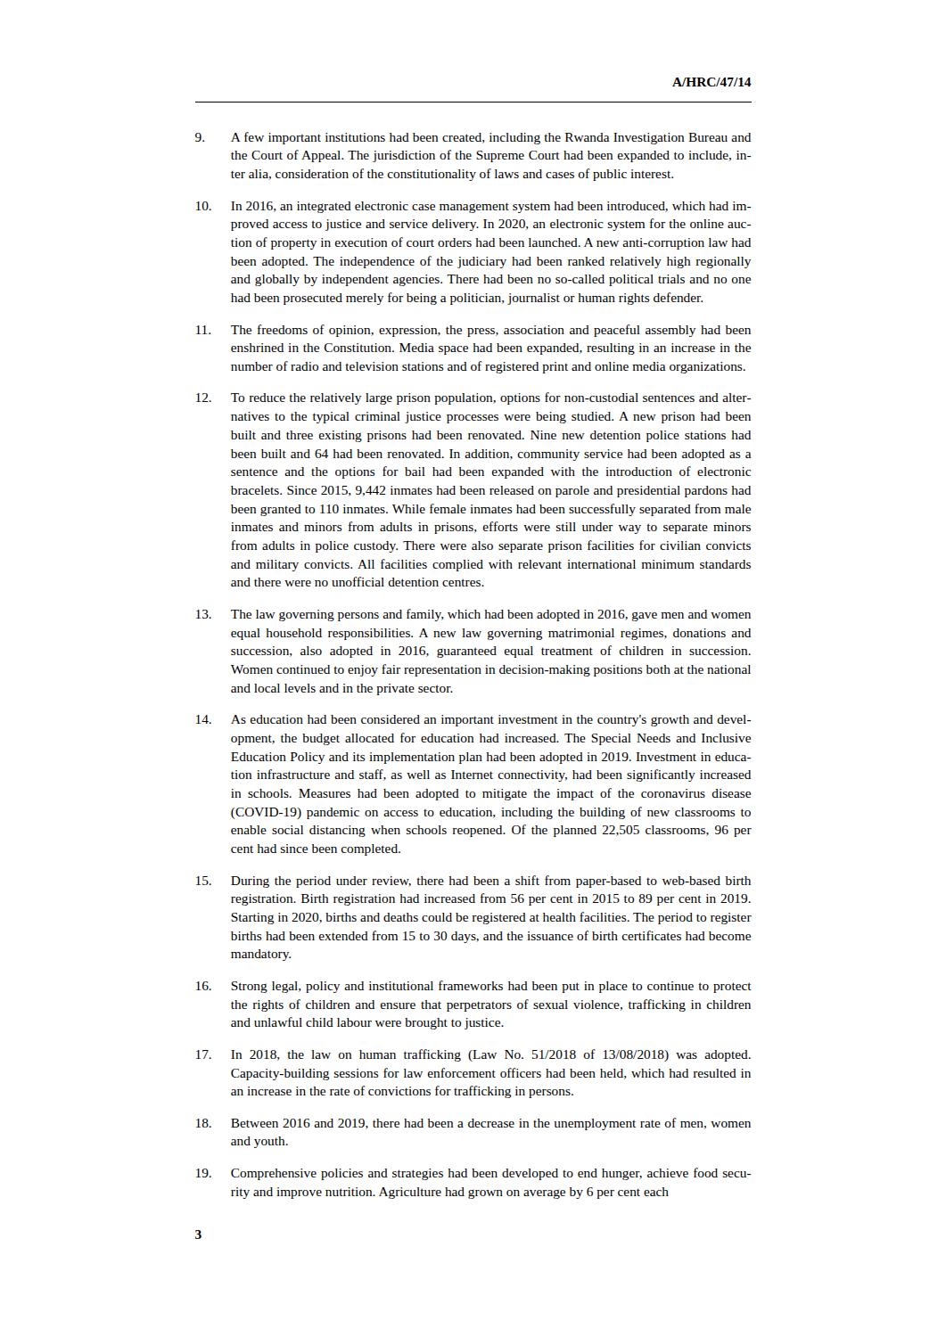A/HRC/47/14
9.
A few important institutions had been created, including the Rwanda Investigation Bureau and the Court of Appeal. The jurisdiction of the Supreme Court had been expanded to include, inter alia, consideration of the constitutionality of laws and cases of public interest.
10.
In 2016, an integrated electronic case management system had been introduced, which had improved access to justice and service delivery. In 2020, an electronic system for the online auction of property in execution of court orders had been launched. A new anti-corruption law had been adopted. The independence of the judiciary had been ranked relatively high regionally and globally by independent agencies. There had been no so-called political trials and no one had been prosecuted merely for being a politician, journalist or human rights defender.
11.
The freedoms of opinion, expression, the press, association and peaceful assembly had been enshrined in the Constitution. Media space had been expanded, resulting in an increase in the number of radio and television stations and of registered print and online media organizations.
12.
To reduce the relatively large prison population, options for non-custodial sentences and alternatives to the typical criminal justice processes were being studied. A new prison had been built and three existing prisons had been renovated. Nine new detention police stations had been built and 64 had been renovated. In addition, community service had been adopted as a sentence and the options for bail had been expanded with the introduction of electronic bracelets. Since 2015, 9,442 inmates had been released on parole and presidential pardons had been granted to 110 inmates. While female inmates had been successfully separated from male inmates and minors from adults in prisons, efforts were still under way to separate minors from adults in police custody. There were also separate prison facilities for civilian convicts and military convicts. All facilities complied with relevant international minimum standards and there were no unofficial detention centres.
13.
The law governing persons and family, which had been adopted in 2016, gave men and women equal household responsibilities. A new law governing matrimonial regimes, donations and succession, also adopted in 2016, guaranteed equal treatment of children in succession. Women continued to enjoy fair representation in decision-making positions both at the national and local levels and in the private sector.
14.
As education had been considered an important investment in the country's growth and development, the budget allocated for education had increased. The Special Needs and Inclusive Education Policy and its implementation plan had been adopted in 2019. Investment in education infrastructure and staff, as well as Internet connectivity, had been significantly increased in schools. Measures had been adopted to mitigate the impact of the coronavirus disease (COVID-19) pandemic on access to education, including the building of new classrooms to enable social distancing when schools reopened. Of the planned 22,505 classrooms, 96 per cent had since been completed.
15.
During the period under review, there had been a shift from paper-based to web-based birth registration. Birth registration had increased from 56 per cent in 2015 to 89 per cent in 2019. Starting in 2020, births and deaths could be registered at health facilities. The period to register births had been extended from 15 to 30 days, and the issuance of birth certificates had become mandatory.
16.
Strong legal, policy and institutional frameworks had been put in place to continue to protect the rights of children and ensure that perpetrators of sexual violence, trafficking in children and unlawful child labour were brought to justice.
17.
In 2018, the law on human trafficking (Law No. 51/2018 of 13/08/2018) was adopted. Capacity-building sessions for law enforcement officers had been held, which had resulted in an increase in the rate of convictions for trafficking in persons.
18.
Between 2016 and 2019, there had been a decrease in the unemployment rate of men, women and youth.
19.
Comprehensive policies and strategies had been developed to end hunger, achieve food security and improve nutrition. Agriculture had grown on average by 6 per cent each
3